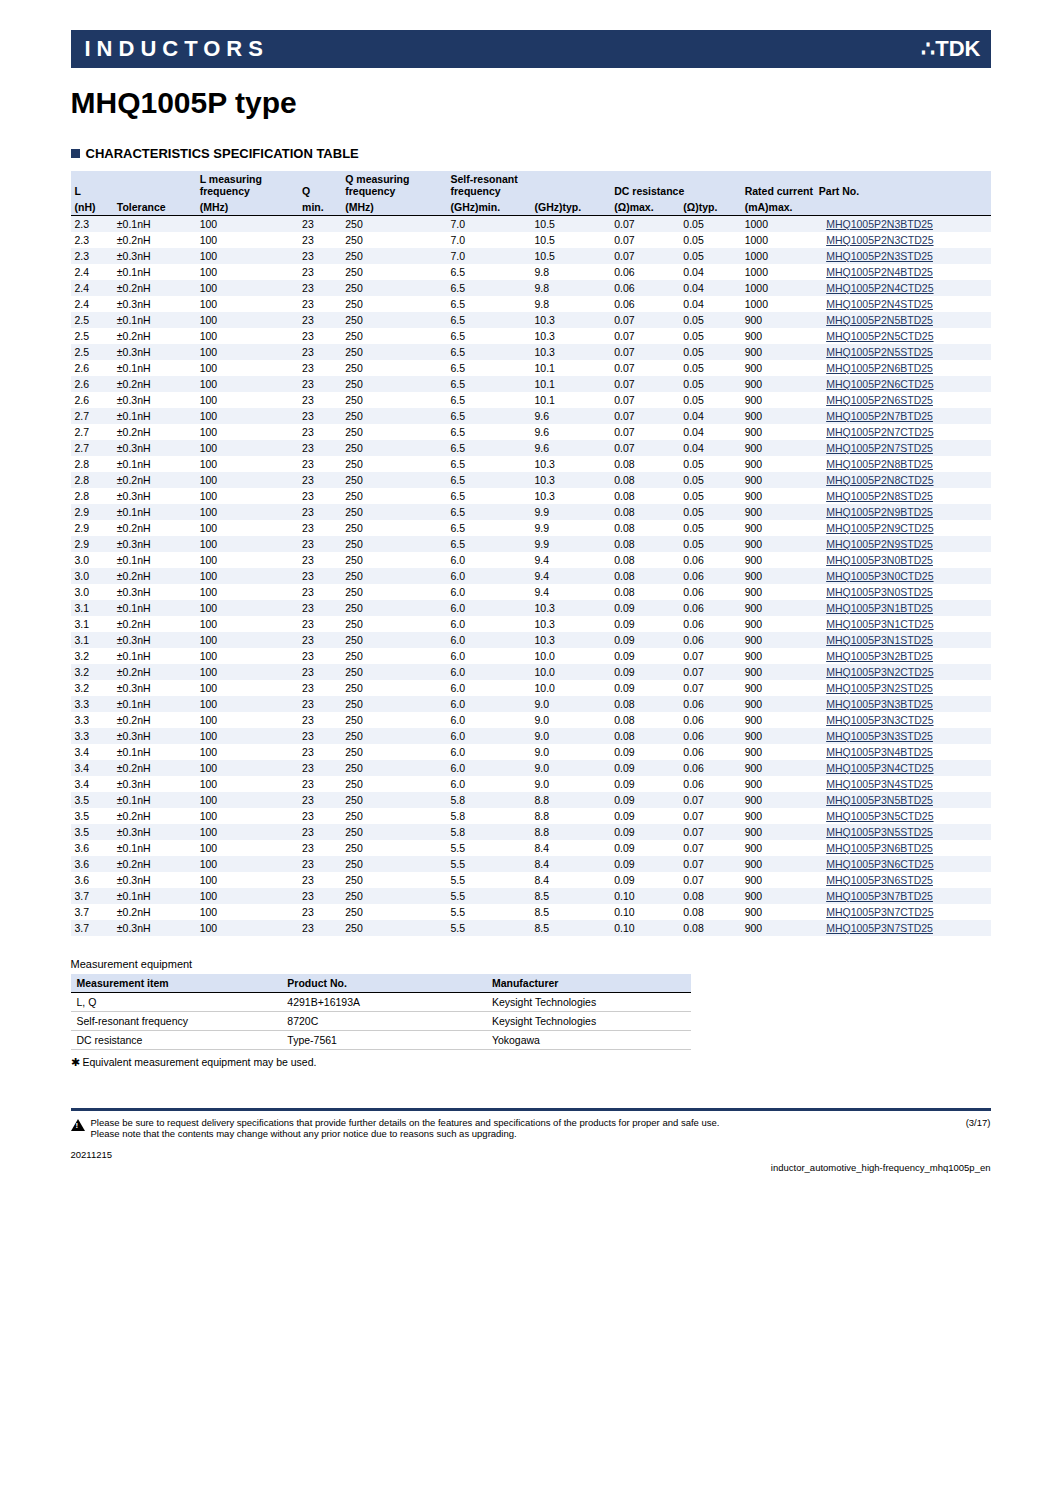INDUCTORS ∴TDK
MHQ1005P type
CHARACTERISTICS SPECIFICATION TABLE
| L | L measuring frequency | Q | Q measuring frequency | Self-resonant frequency | DC resistance | Rated current Part No. |
| --- | --- | --- | --- | --- | --- | --- |
| (nH) | Tolerance | (MHz) | min. | (MHz) | (GHz)min. | (GHz)typ. | (Ω)max. | (Ω)typ. | (mA)max. | |
| 2.3 | ±0.1nH | 100 | 23 | 250 | 7.0 | 10.5 | 0.07 | 0.05 | 1000 | MHQ1005P2N3BTD25 |
| 2.3 | ±0.2nH | 100 | 23 | 250 | 7.0 | 10.5 | 0.07 | 0.05 | 1000 | MHQ1005P2N3CTD25 |
| 2.3 | ±0.3nH | 100 | 23 | 250 | 7.0 | 10.5 | 0.07 | 0.05 | 1000 | MHQ1005P2N3STD25 |
| 2.4 | ±0.1nH | 100 | 23 | 250 | 6.5 | 9.8 | 0.06 | 0.04 | 1000 | MHQ1005P2N4BTD25 |
| 2.4 | ±0.2nH | 100 | 23 | 250 | 6.5 | 9.8 | 0.06 | 0.04 | 1000 | MHQ1005P2N4CTD25 |
| 2.4 | ±0.3nH | 100 | 23 | 250 | 6.5 | 9.8 | 0.06 | 0.04 | 1000 | MHQ1005P2N4STD25 |
| 2.5 | ±0.1nH | 100 | 23 | 250 | 6.5 | 10.3 | 0.07 | 0.05 | 900 | MHQ1005P2N5BTD25 |
| 2.5 | ±0.2nH | 100 | 23 | 250 | 6.5 | 10.3 | 0.07 | 0.05 | 900 | MHQ1005P2N5CTD25 |
| 2.5 | ±0.3nH | 100 | 23 | 250 | 6.5 | 10.3 | 0.07 | 0.05 | 900 | MHQ1005P2N5STD25 |
| 2.6 | ±0.1nH | 100 | 23 | 250 | 6.5 | 10.1 | 0.07 | 0.05 | 900 | MHQ1005P2N6BTD25 |
| 2.6 | ±0.2nH | 100 | 23 | 250 | 6.5 | 10.1 | 0.07 | 0.05 | 900 | MHQ1005P2N6CTD25 |
| 2.6 | ±0.3nH | 100 | 23 | 250 | 6.5 | 10.1 | 0.07 | 0.05 | 900 | MHQ1005P2N6STD25 |
| 2.7 | ±0.1nH | 100 | 23 | 250 | 6.5 | 9.6 | 0.07 | 0.04 | 900 | MHQ1005P2N7BTD25 |
| 2.7 | ±0.2nH | 100 | 23 | 250 | 6.5 | 9.6 | 0.07 | 0.04 | 900 | MHQ1005P2N7CTD25 |
| 2.7 | ±0.3nH | 100 | 23 | 250 | 6.5 | 9.6 | 0.07 | 0.04 | 900 | MHQ1005P2N7STD25 |
| 2.8 | ±0.1nH | 100 | 23 | 250 | 6.5 | 10.3 | 0.08 | 0.05 | 900 | MHQ1005P2N8BTD25 |
| 2.8 | ±0.2nH | 100 | 23 | 250 | 6.5 | 10.3 | 0.08 | 0.05 | 900 | MHQ1005P2N8CTD25 |
| 2.8 | ±0.3nH | 100 | 23 | 250 | 6.5 | 10.3 | 0.08 | 0.05 | 900 | MHQ1005P2N8STD25 |
| 2.9 | ±0.1nH | 100 | 23 | 250 | 6.5 | 9.9 | 0.08 | 0.05 | 900 | MHQ1005P2N9BTD25 |
| 2.9 | ±0.2nH | 100 | 23 | 250 | 6.5 | 9.9 | 0.08 | 0.05 | 900 | MHQ1005P2N9CTD25 |
| 2.9 | ±0.3nH | 100 | 23 | 250 | 6.5 | 9.9 | 0.08 | 0.05 | 900 | MHQ1005P2N9STD25 |
| 3.0 | ±0.1nH | 100 | 23 | 250 | 6.0 | 9.4 | 0.08 | 0.06 | 900 | MHQ1005P3N0BTD25 |
| 3.0 | ±0.2nH | 100 | 23 | 250 | 6.0 | 9.4 | 0.08 | 0.06 | 900 | MHQ1005P3N0CTD25 |
| 3.0 | ±0.3nH | 100 | 23 | 250 | 6.0 | 9.4 | 0.08 | 0.06 | 900 | MHQ1005P3N0STD25 |
| 3.1 | ±0.1nH | 100 | 23 | 250 | 6.0 | 10.3 | 0.09 | 0.06 | 900 | MHQ1005P3N1BTD25 |
| 3.1 | ±0.2nH | 100 | 23 | 250 | 6.0 | 10.3 | 0.09 | 0.06 | 900 | MHQ1005P3N1CTD25 |
| 3.1 | ±0.3nH | 100 | 23 | 250 | 6.0 | 10.3 | 0.09 | 0.06 | 900 | MHQ1005P3N1STD25 |
| 3.2 | ±0.1nH | 100 | 23 | 250 | 6.0 | 10.0 | 0.09 | 0.07 | 900 | MHQ1005P3N2BTD25 |
| 3.2 | ±0.2nH | 100 | 23 | 250 | 6.0 | 10.0 | 0.09 | 0.07 | 900 | MHQ1005P3N2CTD25 |
| 3.2 | ±0.3nH | 100 | 23 | 250 | 6.0 | 10.0 | 0.09 | 0.07 | 900 | MHQ1005P3N2STD25 |
| 3.3 | ±0.1nH | 100 | 23 | 250 | 6.0 | 9.0 | 0.08 | 0.06 | 900 | MHQ1005P3N3BTD25 |
| 3.3 | ±0.2nH | 100 | 23 | 250 | 6.0 | 9.0 | 0.08 | 0.06 | 900 | MHQ1005P3N3CTD25 |
| 3.3 | ±0.3nH | 100 | 23 | 250 | 6.0 | 9.0 | 0.08 | 0.06 | 900 | MHQ1005P3N3STD25 |
| 3.4 | ±0.1nH | 100 | 23 | 250 | 6.0 | 9.0 | 0.09 | 0.06 | 900 | MHQ1005P3N4BTD25 |
| 3.4 | ±0.2nH | 100 | 23 | 250 | 6.0 | 9.0 | 0.09 | 0.06 | 900 | MHQ1005P3N4CTD25 |
| 3.4 | ±0.3nH | 100 | 23 | 250 | 6.0 | 9.0 | 0.09 | 0.06 | 900 | MHQ1005P3N4STD25 |
| 3.5 | ±0.1nH | 100 | 23 | 250 | 5.8 | 8.8 | 0.09 | 0.07 | 900 | MHQ1005P3N5BTD25 |
| 3.5 | ±0.2nH | 100 | 23 | 250 | 5.8 | 8.8 | 0.09 | 0.07 | 900 | MHQ1005P3N5CTD25 |
| 3.5 | ±0.3nH | 100 | 23 | 250 | 5.8 | 8.8 | 0.09 | 0.07 | 900 | MHQ1005P3N5STD25 |
| 3.6 | ±0.1nH | 100 | 23 | 250 | 5.5 | 8.4 | 0.09 | 0.07 | 900 | MHQ1005P3N6BTD25 |
| 3.6 | ±0.2nH | 100 | 23 | 250 | 5.5 | 8.4 | 0.09 | 0.07 | 900 | MHQ1005P3N6CTD25 |
| 3.6 | ±0.3nH | 100 | 23 | 250 | 5.5 | 8.4 | 0.09 | 0.07 | 900 | MHQ1005P3N6STD25 |
| 3.7 | ±0.1nH | 100 | 23 | 250 | 5.5 | 8.5 | 0.10 | 0.08 | 900 | MHQ1005P3N7BTD25 |
| 3.7 | ±0.2nH | 100 | 23 | 250 | 5.5 | 8.5 | 0.10 | 0.08 | 900 | MHQ1005P3N7CTD25 |
| 3.7 | ±0.3nH | 100 | 23 | 250 | 5.5 | 8.5 | 0.10 | 0.08 | 900 | MHQ1005P3N7STD25 |
Measurement equipment
| Measurement item | Product No. | Manufacturer |
| --- | --- | --- |
| L, Q | 4291B+16193A | Keysight Technologies |
| Self-resonant frequency | 8720C | Keysight Technologies |
| DC resistance | Type-7561 | Yokogawa |
✱ Equivalent measurement equipment may be used.
Please be sure to request delivery specifications that provide further details on the features and specifications of the products for proper and safe use.
Please note that the contents may change without any prior notice due to reasons such as upgrading.
(3/17)
20211215
inductor_automotive_high-frequency_mhq1005p_en